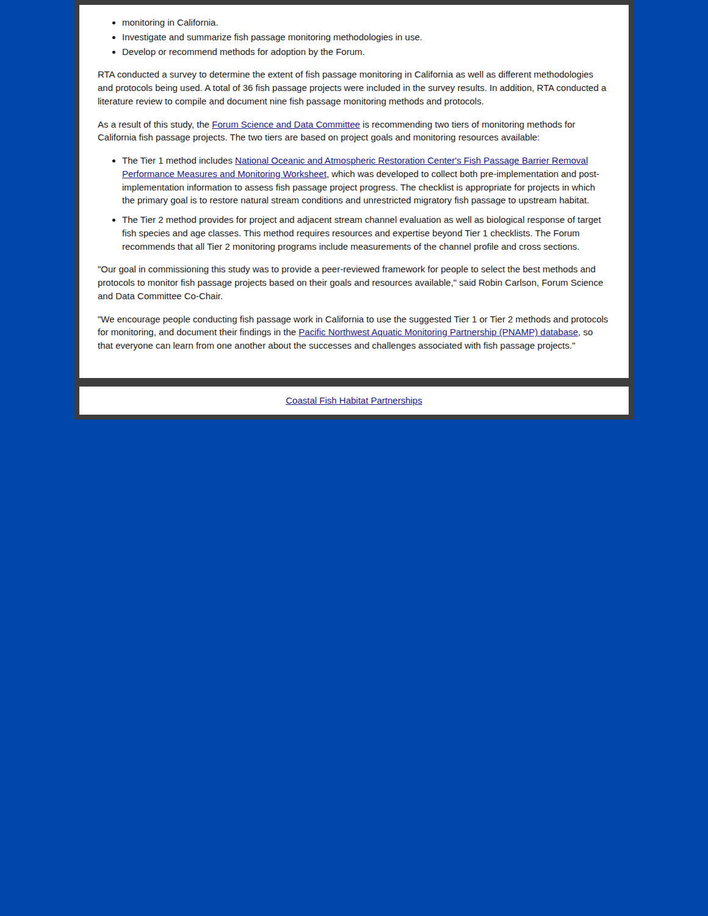monitoring in California.
Investigate and summarize fish passage monitoring methodologies in use.
Develop or recommend methods for adoption by the Forum.
RTA conducted a survey to determine the extent of fish passage monitoring in California as well as different methodologies and protocols being used. A total of 36 fish passage projects were included in the survey results. In addition, RTA conducted a literature review to compile and document nine fish passage monitoring methods and protocols.
As a result of this study, the Forum Science and Data Committee is recommending two tiers of monitoring methods for California fish passage projects. The two tiers are based on project goals and monitoring resources available:
The Tier 1 method includes National Oceanic and Atmospheric Restoration Center's Fish Passage Barrier Removal Performance Measures and Monitoring Worksheet, which was developed to collect both pre-implementation and post-implementation information to assess fish passage project progress. The checklist is appropriate for projects in which the primary goal is to restore natural stream conditions and unrestricted migratory fish passage to upstream habitat.
The Tier 2 method provides for project and adjacent stream channel evaluation as well as biological response of target fish species and age classes. This method requires resources and expertise beyond Tier 1 checklists. The Forum recommends that all Tier 2 monitoring programs include measurements of the channel profile and cross sections.
"Our goal in commissioning this study was to provide a peer-reviewed framework for people to select the best methods and protocols to monitor fish passage projects based on their goals and resources available," said Robin Carlson, Forum Science and Data Committee Co-Chair.
"We encourage people conducting fish passage work in California to use the suggested Tier 1 or Tier 2 methods and protocols for monitoring, and document their findings in the Pacific Northwest Aquatic Monitoring Partnership (PNAMP) database, so that everyone can learn from one another about the successes and challenges associated with fish passage projects."
Coastal Fish Habitat Partnerships